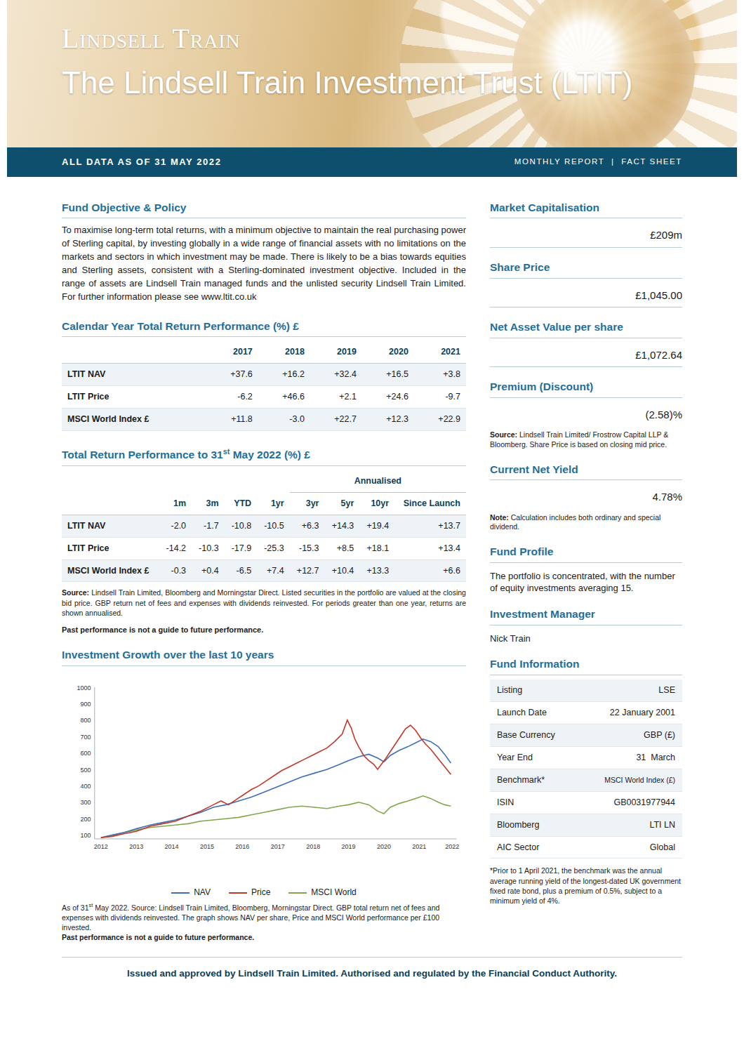Lindsell Train
The Lindsell Train Investment Trust (LTIT)
ALL DATA AS OF 31 MAY 2022
MONTHLY REPORT | FACT SHEET
Fund Objective & Policy
To maximise long-term total returns, with a minimum objective to maintain the real purchasing power of Sterling capital, by investing globally in a wide range of financial assets with no limitations on the markets and sectors in which investment may be made. There is likely to be a bias towards equities and Sterling assets, consistent with a Sterling-dominated investment objective. Included in the range of assets are Lindsell Train managed funds and the unlisted security Lindsell Train Limited. For further information please see www.ltit.co.uk
Calendar Year Total Return Performance (%) £
| | 2017 | 2018 | 2019 | 2020 | 2021 |
| --- | --- | --- | --- | --- | --- |
| LTIT NAV | +37.6 | +16.2 | +32.4 | +16.5 | +3.8 |
| LTIT Price | -6.2 | +46.6 | +2.1 | +24.6 | -9.7 |
| MSCI World Index £ | +11.8 | -3.0 | +22.7 | +12.3 | +22.9 |
Total Return Performance to 31st May 2022 (%) £
| | Annualised |
| --- | --- |
| | 1m | 3m | YTD | 1yr | 3yr | 5yr | 10yr | Since Launch |
| LTIT NAV | -2.0 | -1.7 | -10.8 | -10.5 | +6.3 | +14.3 | +19.4 | +13.7 |
| LTIT Price | -14.2 | -10.3 | -17.9 | -25.3 | -15.3 | +8.5 | +18.1 | +13.4 |
| MSCI World Index £ | -0.3 | +0.4 | -6.5 | +7.4 | +12.7 | +10.4 | +13.3 | +6.6 |
Source: Lindsell Train Limited, Bloomberg and Morningstar Direct. Listed securities in the portfolio are valued at the closing bid price. GBP return net of fees and expenses with dividends reinvested. For periods greater than one year, returns are shown annualised.
Past performance is not a guide to future performance.
Investment Growth over the last 10 years
1000 900 800 700 600 500 400 300 200 100 2012 2013 2014 2015 2016 2017 2018 2019 2020 2021 2022
NAV
Price
MSCI World
As of 31st May 2022. Source: Lindsell Train Limited, Bloomberg, Morningstar Direct. GBP total return net of fees and expenses with dividends reinvested. The graph shows NAV per share, Price and MSCI World performance per £100 invested.
Past performance is not a guide to future performance.
Market Capitalisation
£209m
Share Price
£1,045.00
Net Asset Value per share
£1,072.64
Premium (Discount)
(2.58)%
Source: Lindsell Train Limited/ Frostrow Capital LLP & Bloomberg. Share Price is based on closing mid price.
Current Net Yield
4.78%
Note: Calculation includes both ordinary and special dividend.
Fund Profile
The portfolio is concentrated, with the number of equity investments averaging 15.
Investment Manager
Nick Train
Fund Information
| Listing | LSE |
| Launch Date | 22 January 2001 |
| Base Currency | GBP (£) |
| Year End | 31 March |
| Benchmark* | MSCI World Index (£) |
| ISIN | GB0031977944 |
| Bloomberg | LTI LN |
| AIC Sector | Global |
*Prior to 1 April 2021, the benchmark was the annual average running yield of the longest-dated UK government fixed rate bond, plus a premium of 0.5%, subject to a minimum yield of 4%.
Issued and approved by Lindsell Train Limited. Authorised and regulated by the Financial Conduct Authority.